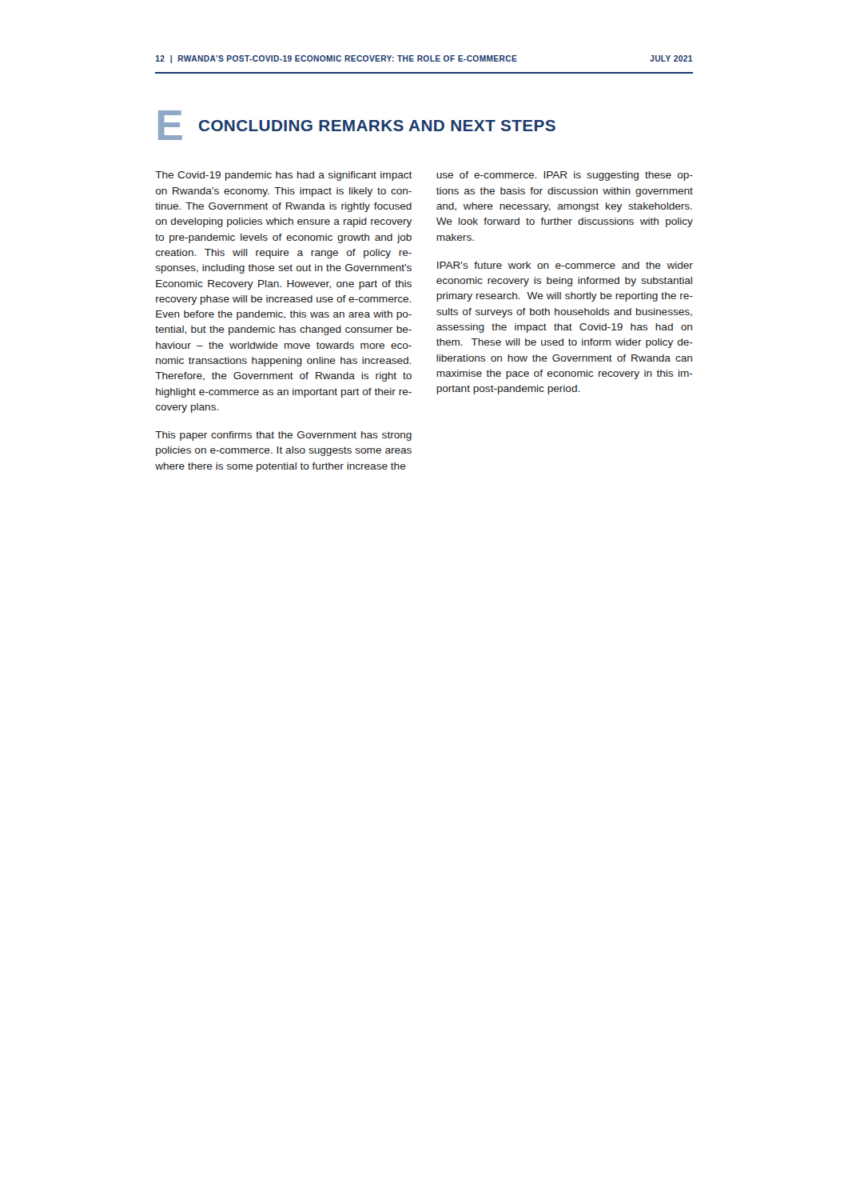12 | Rwanda's Post-Covid-19 Economic Recovery: The Role of E-Commerce
July 2021
E
Concluding Remarks and Next Steps
The Covid-19 pandemic has had a significant impact on Rwanda's economy. This impact is likely to continue. The Government of Rwanda is rightly focused on developing policies which ensure a rapid recovery to pre-pandemic levels of economic growth and job creation. This will require a range of policy responses, including those set out in the Government's Economic Recovery Plan. However, one part of this recovery phase will be increased use of e-commerce. Even before the pandemic, this was an area with potential, but the pandemic has changed consumer behaviour – the worldwide move towards more economic transactions happening online has increased. Therefore, the Government of Rwanda is right to highlight e-commerce as an important part of their recovery plans.
This paper confirms that the Government has strong policies on e-commerce. It also suggests some areas where there is some potential to further increase the
use of e-commerce. IPAR is suggesting these options as the basis for discussion within government and, where necessary, amongst key stakeholders. We look forward to further discussions with policy makers.
IPAR's future work on e-commerce and the wider economic recovery is being informed by substantial primary research. We will shortly be reporting the results of surveys of both households and businesses, assessing the impact that Covid-19 has had on them. These will be used to inform wider policy deliberations on how the Government of Rwanda can maximise the pace of economic recovery in this important post-pandemic period.